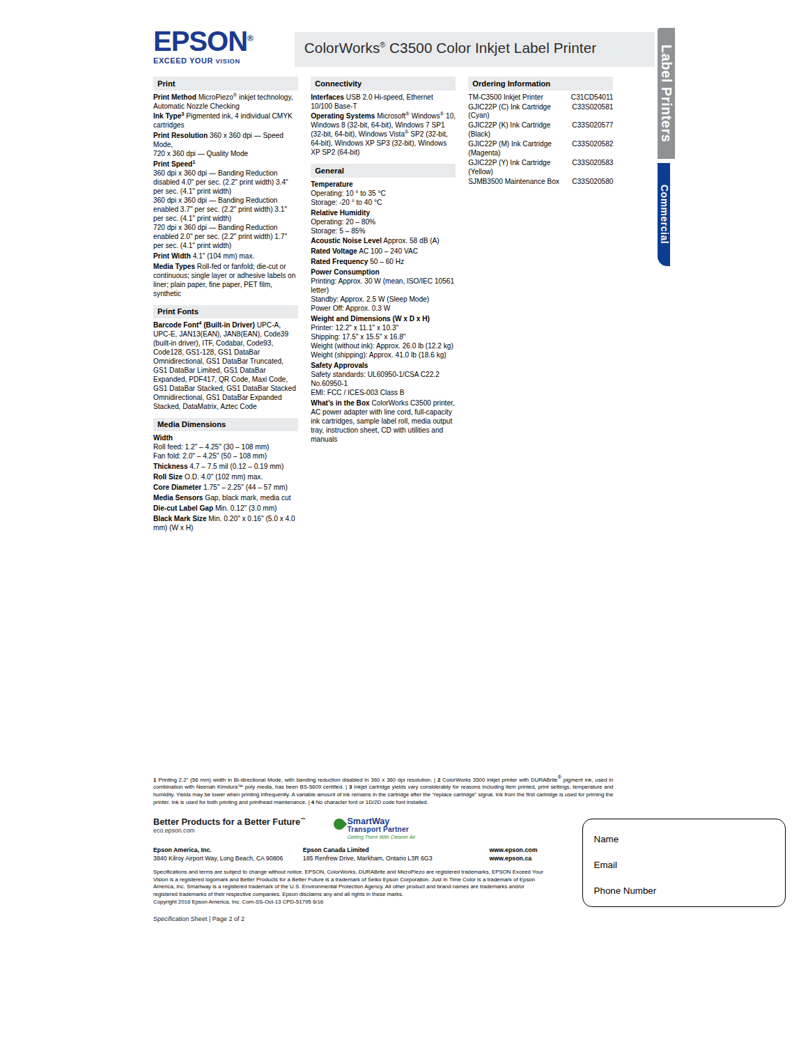Label Printers
Commercial
EPSON®
EXCEED YOUR VISION
ColorWorks® C3500 Color Inkjet Label Printer
Print
Print Method MicroPiezo® inkjet technology, Automatic Nozzle Checking
Ink Type3 Pigmented ink, 4 individual CMYK cartridges
Print Resolution 360 x 360 dpi — Speed Mode,
720 x 360 dpi — Quality Mode
Print Speed1
360 dpi x 360 dpi — Banding Reduction disabled 4.0" per sec. (2.2" print width) 3.4" per sec. (4.1" print width)
360 dpi x 360 dpi — Banding Reduction enabled 3.7" per sec. (2.2" print width) 3.1" per sec. (4.1" print width)
720 dpi x 360 dpi — Banding Reduction enabled 2.0" per sec. (2.2" print width) 1.7" per sec. (4.1" print width)
Print Width 4.1" (104 mm) max.
Media Types Roll-fed or fanfold; die-cut or continuous; single layer or adhesive labels on liner; plain paper, fine paper, PET film, synthetic
Print Fonts
Barcode Font4 (Built-in Driver) UPC-A, UPC-E, JAN13(EAN), JAN8(EAN), Code39 (built-in driver), ITF, Codabar, Code93, Code128, GS1-128, GS1 DataBar Omnidirectional, GS1 DataBar Truncated, GS1 DataBar Limited, GS1 DataBar Expanded, PDF417, QR Code, Maxi Code, GS1 DataBar Stacked, GS1 DataBar Stacked Omnidirectional, GS1 DataBar Expanded Stacked, DataMatrix, Aztec Code
Media Dimensions
Width
Roll feed: 1.2" – 4.25" (30 – 108 mm)
Fan fold: 2.0" – 4.25" (50 – 108 mm)
Thickness 4.7 – 7.5 mil (0.12 – 0.19 mm)
Roll Size O.D. 4.0" (102 mm) max.
Core Diameter 1.75" – 2.25" (44 – 57 mm)
Media Sensors Gap, black mark, media cut
Die-cut Label Gap Min. 0.12" (3.0 mm)
Black Mark Size Min. 0.20" x 0.16" (5.0 x 4.0 mm) (W x H)
Connectivity
Interfaces USB 2.0 Hi-speed, Ethernet 10/100 Base-T
Operating Systems Microsoft® Windows® 10, Windows 8 (32-bit, 64-bit), Windows 7 SP1 (32-bit, 64-bit), Windows Vista® SP2 (32-bit, 64-bit), Windows XP SP3 (32-bit), Windows XP SP2 (64-bit)
General
Temperature
Operating: 10 ° to 35 °C
Storage: -20 ° to 40 °C
Relative Humidity
Operating: 20 – 80%
Storage: 5 – 85%
Acoustic Noise Level Approx. 58 dB (A)
Rated Voltage AC 100 – 240 VAC
Rated Frequency 50 – 60 Hz
Power Consumption
Printing: Approx. 30 W (mean, ISO/IEC 10561 letter)
Standby: Approx. 2.5 W (Sleep Mode)
Power Off: Approx. 0.3 W
Weight and Dimensions (W x D x H)
Printer: 12.2" x 11.1" x 10.3"
Shipping: 17.5" x 15.5" x 16.8"
Weight (without ink): Approx. 26.0 lb (12.2 kg)
Weight (shipping): Approx. 41.0 lb (18.6 kg)
Safety Approvals
Safety standards: UL60950-1/CSA C22.2 No.60950-1
EMI: FCC / ICES-003 Class B
What’s in the Box ColorWorks C3500 printer, AC power adapter with line cord, full-capacity ink cartridges, sample label roll, media output tray, instruction sheet, CD with utilities and manuals
Ordering Information
| TM-C3500 Inkjet Printer | C31CD54011 |
| GJIC22P (C) Ink Cartridge (Cyan) | C33S020581 |
| GJIC22P (K) Ink Cartridge (Black) | C33S020577 |
| GJIC22P (M) Ink Cartridge (Magenta) | C33S020582 |
| GJIC22P (Y) Ink Cartridge (Yellow) | C33S020583 |
| SJMB3500 Maintenance Box | C33S020580 |
1 Printing 2.2" (56 mm) width in Bi-directional Mode, with banding reduction disabled in 360 x 360 dpi resolution. | 2 ColorWorks 3500 inkjet printer with DURABrite® pigment ink, used in combination with Neenah Kimdura™ poly media, has been BS-5609 certified. | 3 Inkjet cartridge yields vary considerably for reasons including item printed, print settings, temperature and humidity. Yields may be lower when printing infrequently. A variable amount of ink remains in the cartridge after the “replace cartridge” signal. Ink from the first cartridge is used for priming the printer. Ink is used for both printing and printhead maintenance. | 4 No character font or 1D/2D code font installed.
Better Products for a Better Future™ eco.epson.com
SmartWay
Transport Partner
Getting There With Cleaner Air
Epson America, Inc.
3840 Kilroy Airport Way, Long Beach, CA 90806
Epson Canada Limited
185 Renfrew Drive, Markham, Ontario L3R 6G3
www.epson.com
www.epson.ca
Specifications and terms are subject to change without notice. EPSON, ColorWorks, DURABrite and MicroPiezo are registered trademarks, EPSON Exceed Your Vision is a registered logomark and Better Products for a Better Future is a trademark of Seiko Epson Corporation. Just In Time Color is a trademark of Epson America, Inc. Smartway is a registered trademark of the U.S. Environmental Protection Agency. All other product and brand names are trademarks and/or registered trademarks of their respective companies. Epson disclaims any and all rights in these marks.
Copyright 2016 Epson America, Inc. Com-SS-Oct-13 CPD-51795 6/16
Specification Sheet | Page 2 of 2
Name
Email
Phone Number